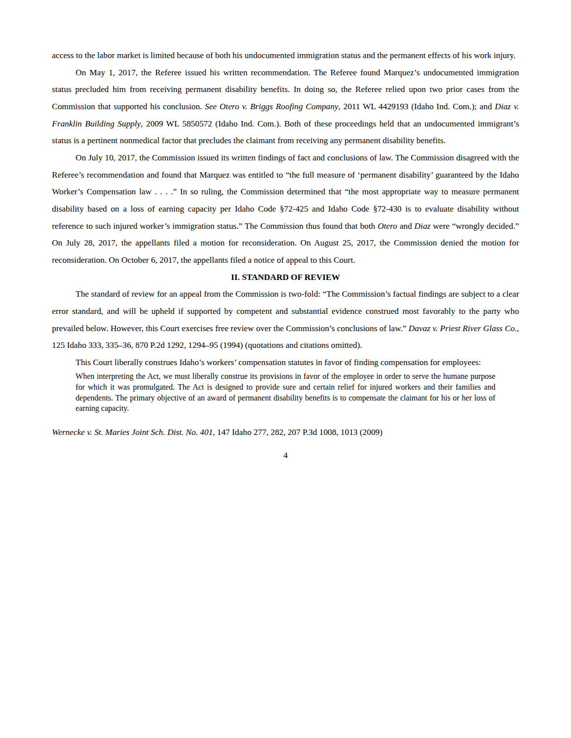access to the labor market is limited because of both his undocumented immigration status and the permanent effects of his work injury.
On May 1, 2017, the Referee issued his written recommendation. The Referee found Marquez’s undocumented immigration status precluded him from receiving permanent disability benefits. In doing so, the Referee relied upon two prior cases from the Commission that supported his conclusion. See Otero v. Briggs Roofing Company, 2011 WL 4429193 (Idaho Ind. Com.); and Diaz v. Franklin Building Supply, 2009 WL 5850572 (Idaho Ind. Com.). Both of these proceedings held that an undocumented immigrant’s status is a pertinent nonmedical factor that precludes the claimant from receiving any permanent disability benefits.
On July 10, 2017, the Commission issued its written findings of fact and conclusions of law. The Commission disagreed with the Referee’s recommendation and found that Marquez was entitled to “the full measure of ‘permanent disability’ guaranteed by the Idaho Worker’s Compensation law . . . .” In so ruling, the Commission determined that “the most appropriate way to measure permanent disability based on a loss of earning capacity per Idaho Code §72-425 and Idaho Code §72-430 is to evaluate disability without reference to such injured worker’s immigration status.” The Commission thus found that both Otero and Diaz were “wrongly decided.” On July 28, 2017, the appellants filed a motion for reconsideration. On August 25, 2017, the Commission denied the motion for reconsideration. On October 6, 2017, the appellants filed a notice of appeal to this Court.
II. STANDARD OF REVIEW
The standard of review for an appeal from the Commission is two-fold: “The Commission’s factual findings are subject to a clear error standard, and will be upheld if supported by competent and substantial evidence construed most favorably to the party who prevailed below. However, this Court exercises free review over the Commission’s conclusions of law.” Davaz v. Priest River Glass Co., 125 Idaho 333, 335–36, 870 P.2d 1292, 1294–95 (1994) (quotations and citations omitted).
This Court liberally construes Idaho’s workers’ compensation statutes in favor of finding compensation for employees:
When interpreting the Act, we must liberally construe its provisions in favor of the employee in order to serve the humane purpose for which it was promulgated. The Act is designed to provide sure and certain relief for injured workers and their families and dependents. The primary objective of an award of permanent disability benefits is to compensate the claimant for his or her loss of earning capacity.
Wernecke v. St. Maries Joint Sch. Dist. No. 401, 147 Idaho 277, 282, 207 P.3d 1008, 1013 (2009)
4